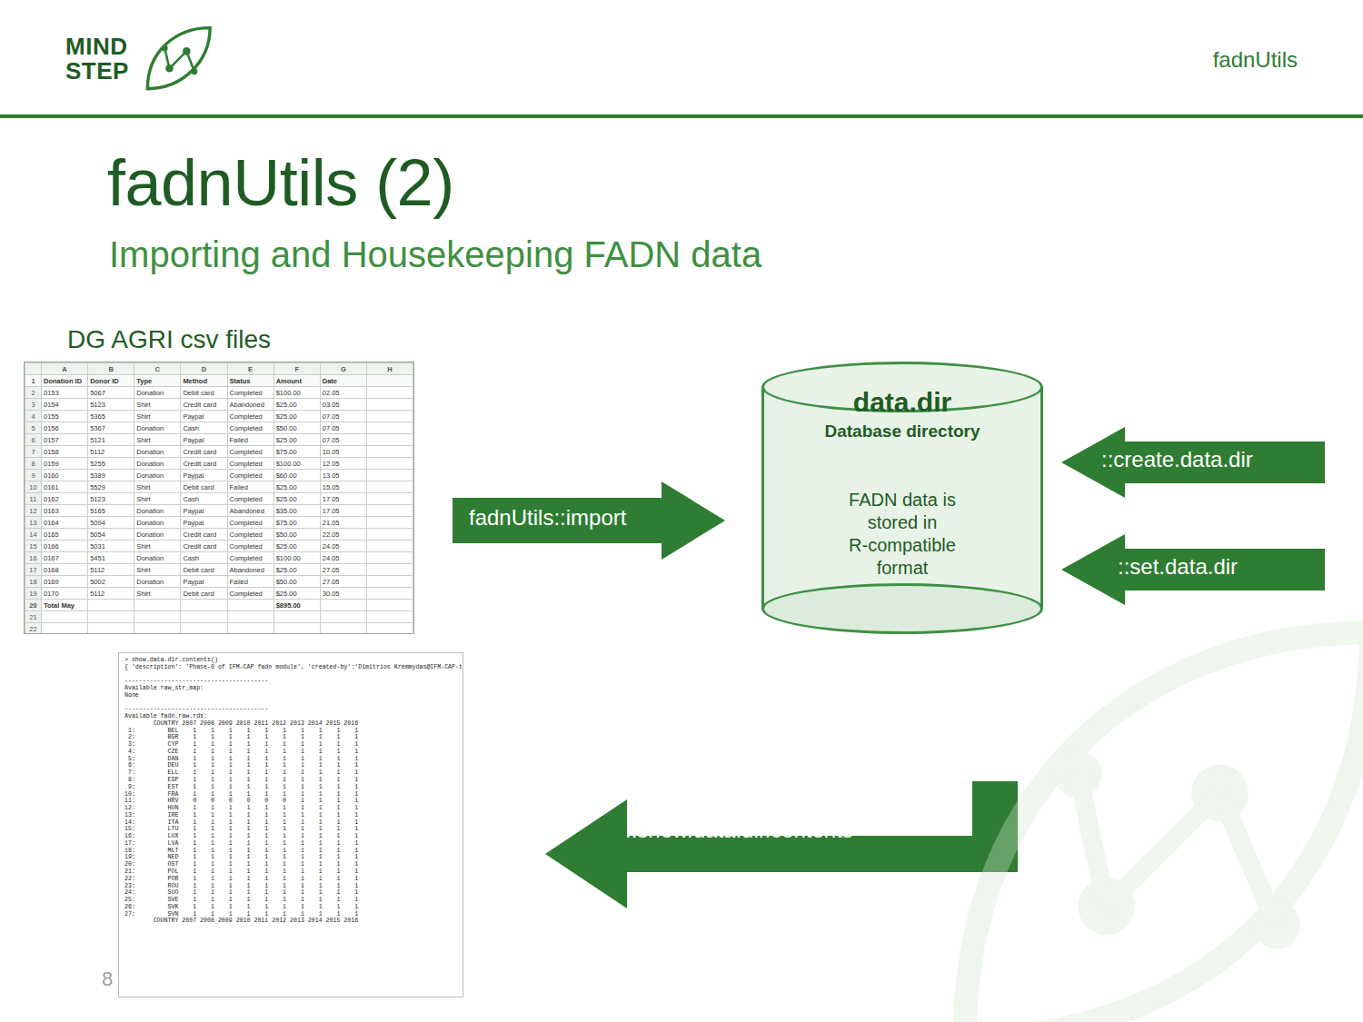MIND
STEP
fadnUtils
fadnUtils (2)
Importing and Housekeeping FADN data
DG AGRI csv files
| | A | B | C | D | E | F | G | H |
| --- | --- | --- | --- | --- | --- | --- | --- | --- |
| 1 | Donation ID | Donor ID | Type | Method | Status | Amount | Date | |
| 2 | 0153 | 5067 | Donation | Debit card | Completed | $100.00 | 02.05 | |
| 3 | 0154 | 5123 | Shirt | Credit card | Abandoned | $25.00 | 03.05 | |
| 4 | 0155 | 5365 | Shirt | Paypal | Completed | $25.00 | 07.05 | |
| 5 | 0156 | 5367 | Donation | Cash | Completed | $50.00 | 07.05 | |
| 6 | 0157 | 5121 | Shirt | Paypal | Failed | $25.00 | 07.05 | |
| 7 | 0158 | 5112 | Donation | Credit card | Completed | $75.00 | 10.05 | |
| 8 | 0159 | 5255 | Donation | Credit card | Completed | $100.00 | 12.05 | |
| 9 | 0160 | 5389 | Donation | Paypal | Completed | $60.00 | 13.05 | |
| 10 | 0161 | 5529 | Shirt | Debit card | Failed | $25.00 | 15.05 | |
| 11 | 0162 | 5123 | Shirt | Cash | Completed | $25.00 | 17.05 | |
| 12 | 0163 | 5165 | Donation | Paypal | Abandoned | $35.00 | 17.05 | |
| 13 | 0164 | 5094 | Donation | Paypal | Completed | $75.00 | 21.05 | |
| 14 | 0165 | 5054 | Donation | Credit card | Completed | $50.00 | 22.05 | |
| 15 | 0166 | 5031 | Shirt | Credit card | Completed | $25.00 | 24.05 | |
| 16 | 0167 | 5451 | Donation | Cash | Completed | $100.00 | 24.05 | |
| 17 | 0168 | 5112 | Shirt | Debit card | Abandoned | $25.00 | 27.05 | |
| 18 | 0169 | 5002 | Donation | Paypal | Failed | $50.00 | 27.05 | |
| 19 | 0170 | 5112 | Shirt | Debit card | Completed | $25.00 | 30.05 | |
| 20 | Total May | | | | | $895.00 | | |
| 21 | | | | | | | | |
| 22 | | | | | | | | |
data.dir
Database directory
FADN data is
stored in
R-compatible
format
fadnUtils::import
::create.data.dir
::set.data.dir
::show.data.dir.contents
> show.data.dir.contents() { 'description': 'Phase-0 of IFM-CAP fadn module', 'created-by':'Dimitrios Kremmydas@IFM-CAP-team', 'created-at':'2020-04-21' } ---------------------------------------- Available raw_str_map: None ---------------------------------------- Available fadn.raw.rds: COUNTRY 2007 2008 2009 2010 2011 2012 2013 2014 2015 2016 1: BEL 1 1 1 1 1 1 1 1 1 1 2: BGR 1 1 1 1 1 1 1 1 1 1 3: CYP 1 1 1 1 1 1 1 1 1 1 4: CZE 1 1 1 1 1 1 1 1 1 1 5: DAN 1 1 1 1 1 1 1 1 1 1 6: DEU 1 1 1 1 1 1 1 1 1 1 7: ELL 1 1 1 1 1 1 1 1 1 1 8: ESP 1 1 1 1 1 1 1 1 1 1 9: EST 1 1 1 1 1 1 1 1 1 1 10: FRA 1 1 1 1 1 1 1 1 1 1 11: HRV 0 0 0 0 0 0 1 1 1 1 12: HUN 1 1 1 1 1 1 1 1 1 1 13: IRE 1 1 1 1 1 1 1 1 1 1 14: ITA 1 1 1 1 1 1 1 1 1 1 15: LTU 1 1 1 1 1 1 1 1 1 1 16: LUX 1 1 1 1 1 1 1 1 1 1 17: LVA 1 1 1 1 1 1 1 1 1 1 18: MLT 1 1 1 1 1 1 1 1 1 1 19: NED 1 1 1 1 1 1 1 1 1 1 20: OST 1 1 1 1 1 1 1 1 1 1 21: POL 1 1 1 1 1 1 1 1 1 1 22: POR 1 1 1 1 1 1 1 1 1 1 23: ROU 1 1 1 1 1 1 1 1 1 1 24: SUO 1 1 1 1 1 1 1 1 1 1 25: SVE 1 1 1 1 1 1 1 1 1 1 26: SVK 1 1 1 1 1 1 1 1 1 1 27: SVN 1 1 1 1 1 1 1 1 1 1 COUNTRY 2007 2008 2009 2010 2011 2012 2013 2014 2015 2016
8